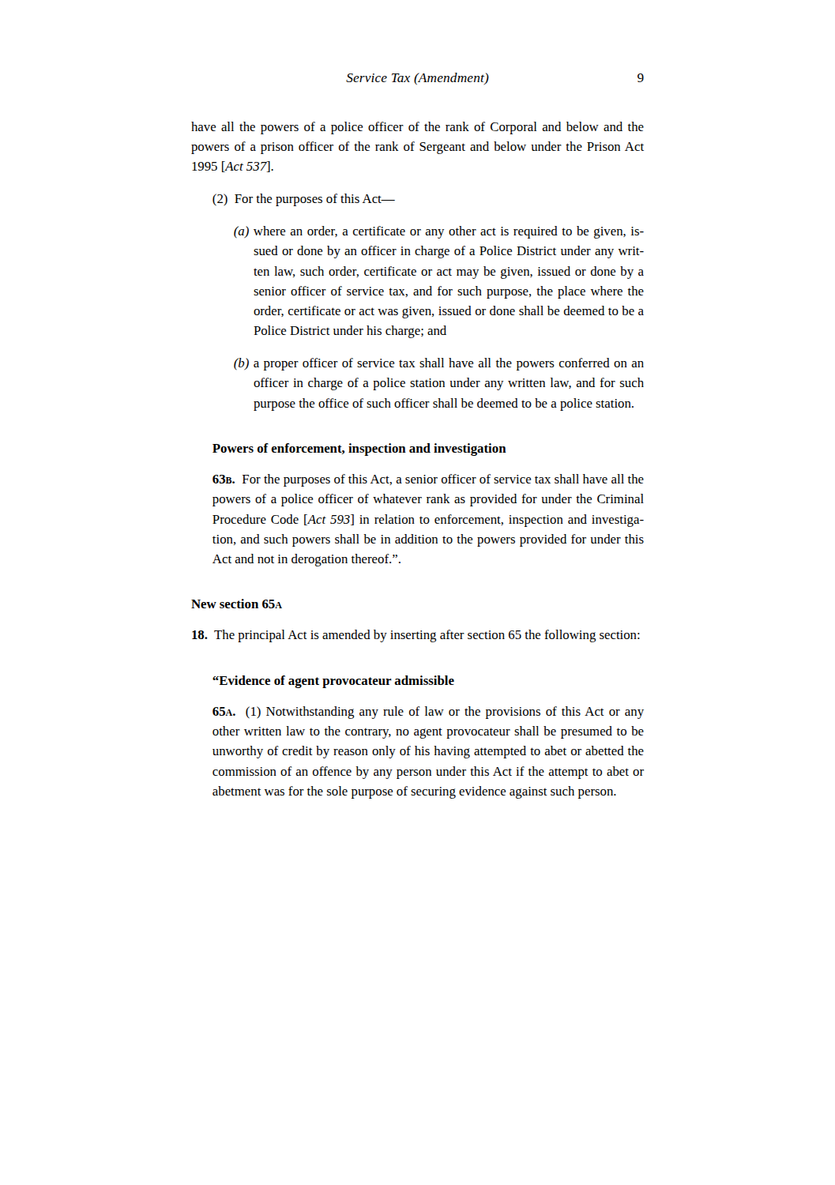Service Tax (Amendment) 9
have all the powers of a police officer of the rank of Corporal and below and the powers of a prison officer of the rank of Sergeant and below under the Prison Act 1995 [Act 537].
(2) For the purposes of this Act—
(a) where an order, a certificate or any other act is required to be given, issued or done by an officer in charge of a Police District under any written law, such order, certificate or act may be given, issued or done by a senior officer of service tax, and for such purpose, the place where the order, certificate or act was given, issued or done shall be deemed to be a Police District under his charge; and
(b) a proper officer of service tax shall have all the powers conferred on an officer in charge of a police station under any written law, and for such purpose the office of such officer shall be deemed to be a police station.
Powers of enforcement, inspection and investigation
63b. For the purposes of this Act, a senior officer of service tax shall have all the powers of a police officer of whatever rank as provided for under the Criminal Procedure Code [Act 593] in relation to enforcement, inspection and investigation, and such powers shall be in addition to the powers provided for under this Act and not in derogation thereof.”.
New section 65a
18. The principal Act is amended by inserting after section 65 the following section:
“Evidence of agent provocateur admissible
65a. (1) Notwithstanding any rule of law or the provisions of this Act or any other written law to the contrary, no agent provocateur shall be presumed to be unworthy of credit by reason only of his having attempted to abet or abetted the commission of an offence by any person under this Act if the attempt to abet or abetment was for the sole purpose of securing evidence against such person.